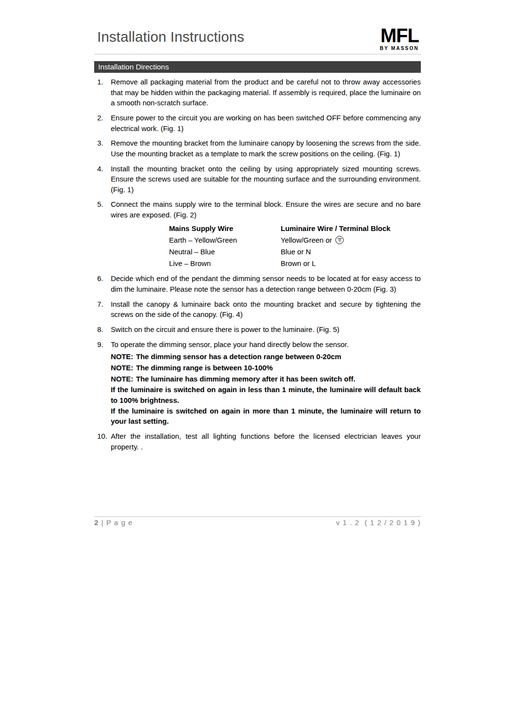Installation Instructions
MFL
BY MASSON
Installation Directions
Remove all packaging material from the product and be careful not to throw away accessories that may be hidden within the packaging material. If assembly is required, place the luminaire on a smooth non-scratch surface.
Ensure power to the circuit you are working on has been switched OFF before commencing any electrical work. (Fig. 1)
Remove the mounting bracket from the luminaire canopy by loosening the screws from the side. Use the mounting bracket as a template to mark the screw positions on the ceiling. (Fig. 1)
Install the mounting bracket onto the ceiling by using appropriately sized mounting screws. Ensure the screws used are suitable for the mounting surface and the surrounding environment. (Fig. 1)
Connect the mains supply wire to the terminal block. Ensure the wires are secure and no bare wires are exposed. (Fig. 2)
| Mains Supply Wire | Luminaire Wire / Terminal Block |
| --- | --- |
| Earth – Yellow/Green | Yellow/Green or |
| Neutral – Blue | Blue or N |
| Live – Brown | Brown or L |
Decide which end of the pendant the dimming sensor needs to be located at for easy access to dim the luminaire. Please note the sensor has a detection range between 0-20cm (Fig. 3)
Install the canopy & luminaire back onto the mounting bracket and secure by tightening the screws on the side of the canopy. (Fig. 4)
Switch on the circuit and ensure there is power to the luminaire. (Fig. 5)
To operate the dimming sensor, place your hand directly below the sensor.
NOTE: The dimming sensor has a detection range between 0-20cm
NOTE: The dimming range is between 10-100%
NOTE: The luminaire has dimming memory after it has been switch off.
If the luminaire is switched on again in less than 1 minute, the luminaire will default back to 100% brightness.
If the luminaire is switched on again in more than 1 minute, the luminaire will return to your last setting.
After the installation, test all lighting functions before the licensed electrician leaves your property. .
2 | P a g e
v 1 . 2 ( 1 2 / 2 0 1 9 )